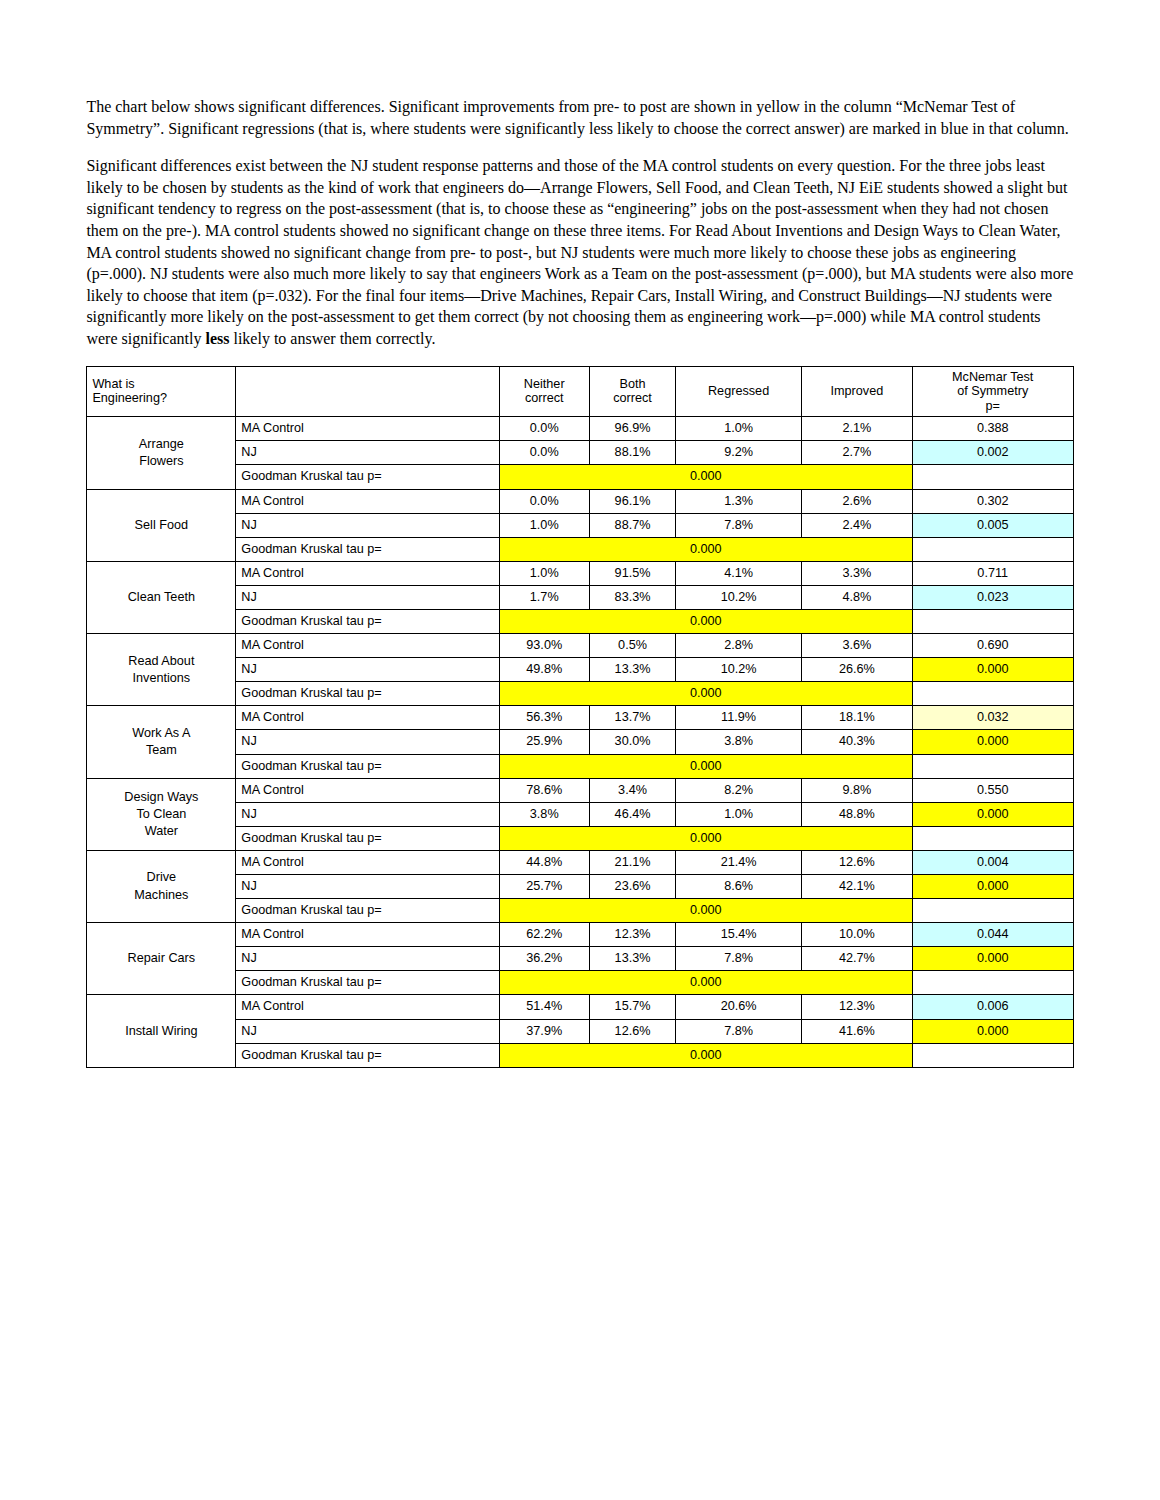The chart below shows significant differences. Significant improvements from pre- to post are shown in yellow in the column “McNemar Test of Symmetry”. Significant regressions (that is, where students were significantly less likely to choose the correct answer) are marked in blue in that column.
Significant differences exist between the NJ student response patterns and those of the MA control students on every question. For the three jobs least likely to be chosen by students as the kind of work that engineers do—Arrange Flowers, Sell Food, and Clean Teeth, NJ EiE students showed a slight but significant tendency to regress on the post-assessment (that is, to choose these as “engineering” jobs on the post-assessment when they had not chosen them on the pre-). MA control students showed no significant change on these three items. For Read About Inventions and Design Ways to Clean Water, MA control students showed no significant change from pre- to post-, but NJ students were much more likely to choose these jobs as engineering (p=.000). NJ students were also much more likely to say that engineers Work as a Team on the post-assessment (p=.000), but MA students were also more likely to choose that item (p=.032). For the final four items—Drive Machines, Repair Cars, Install Wiring, and Construct Buildings—NJ students were significantly more likely on the post-assessment to get them correct (by not choosing them as engineering work—p=.000) while MA control students were significantly less likely to answer them correctly.
| What is Engineering? | | Neither correct | Both correct | Regressed | Improved | McNemar Test of Symmetry p= |
| --- | --- | --- | --- | --- | --- | --- |
| Arrange Flowers | MA Control | 0.0% | 96.9% | 1.0% | 2.1% | 0.388 |
| NJ | 0.0% | 88.1% | 9.2% | 2.7% | 0.002 |
| Goodman Kruskal tau p= | 0.000 | |
| Sell Food | MA Control | 0.0% | 96.1% | 1.3% | 2.6% | 0.302 |
| NJ | 1.0% | 88.7% | 7.8% | 2.4% | 0.005 |
| Goodman Kruskal tau p= | 0.000 | |
| Clean Teeth | MA Control | 1.0% | 91.5% | 4.1% | 3.3% | 0.711 |
| NJ | 1.7% | 83.3% | 10.2% | 4.8% | 0.023 |
| Goodman Kruskal tau p= | 0.000 | |
| Read About Inventions | MA Control | 93.0% | 0.5% | 2.8% | 3.6% | 0.690 |
| NJ | 49.8% | 13.3% | 10.2% | 26.6% | 0.000 |
| Goodman Kruskal tau p= | 0.000 | |
| Work As A Team | MA Control | 56.3% | 13.7% | 11.9% | 18.1% | 0.032 |
| NJ | 25.9% | 30.0% | 3.8% | 40.3% | 0.000 |
| Goodman Kruskal tau p= | 0.000 | |
| Design Ways To Clean Water | MA Control | 78.6% | 3.4% | 8.2% | 9.8% | 0.550 |
| NJ | 3.8% | 46.4% | 1.0% | 48.8% | 0.000 |
| Goodman Kruskal tau p= | 0.000 | |
| Drive Machines | MA Control | 44.8% | 21.1% | 21.4% | 12.6% | 0.004 |
| NJ | 25.7% | 23.6% | 8.6% | 42.1% | 0.000 |
| Goodman Kruskal tau p= | 0.000 | |
| Repair Cars | MA Control | 62.2% | 12.3% | 15.4% | 10.0% | 0.044 |
| NJ | 36.2% | 13.3% | 7.8% | 42.7% | 0.000 |
| Goodman Kruskal tau p= | 0.000 | |
| Install Wiring | MA Control | 51.4% | 15.7% | 20.6% | 12.3% | 0.006 |
| NJ | 37.9% | 12.6% | 7.8% | 41.6% | 0.000 |
| Goodman Kruskal tau p= | 0.000 | |